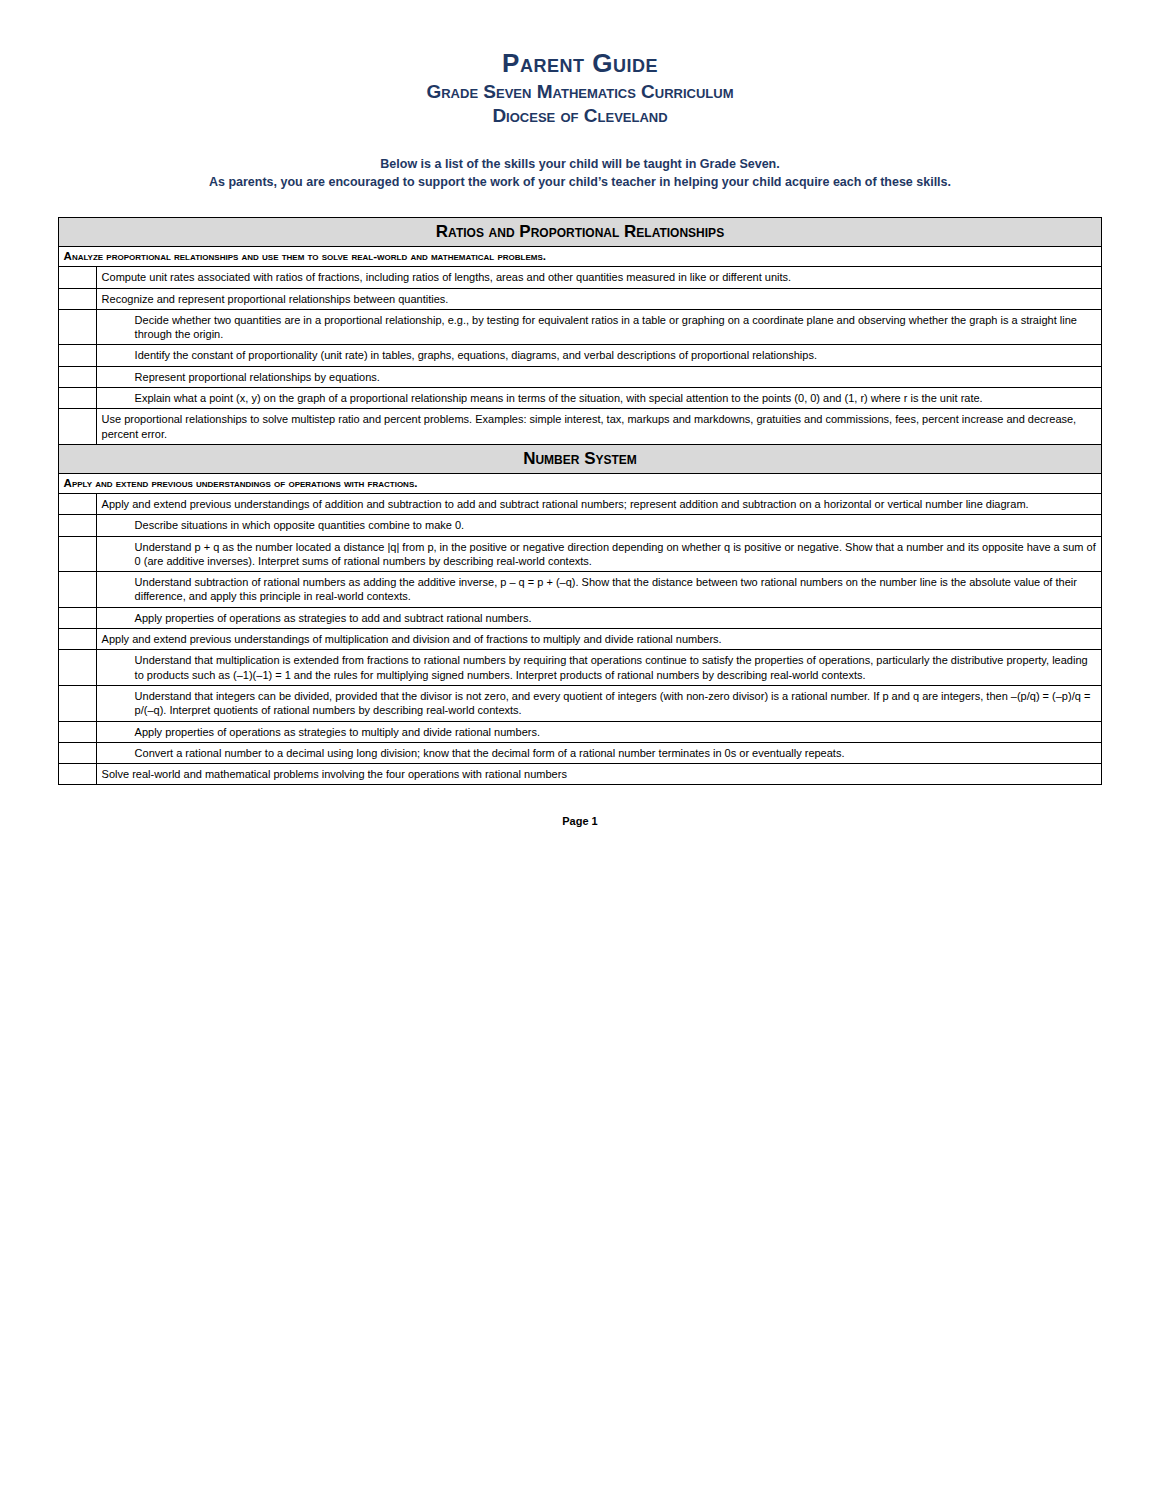Parent Guide
Grade Seven Mathematics Curriculum
Diocese of Cleveland
Below is a list of the skills your child will be taught in Grade Seven.
As parents, you are encouraged to support the work of your child’s teacher in helping your child acquire each of these skills.
| Ratios and Proportional Relationships |
| Analyze proportional relationships and use them to solve real-world and mathematical problems. |
| | Compute unit rates associated with ratios of fractions, including ratios of lengths, areas and other quantities measured in like or different units. |
| | Recognize and represent proportional relationships between quantities. |
| | Decide whether two quantities are in a proportional relationship, e.g., by testing for equivalent ratios in a table or graphing on a coordinate plane and observing whether the graph is a straight line through the origin. |
| | Identify the constant of proportionality (unit rate) in tables, graphs, equations, diagrams, and verbal descriptions of proportional relationships. |
| | Represent proportional relationships by equations. |
| | Explain what a point (x, y) on the graph of a proportional relationship means in terms of the situation, with special attention to the points (0, 0) and (1, r) where r is the unit rate. |
| | Use proportional relationships to solve multistep ratio and percent problems. Examples: simple interest, tax, markups and markdowns, gratuities and commissions, fees, percent increase and decrease, percent error. |
| Number System |
| Apply and extend previous understandings of operations with fractions. |
| | Apply and extend previous understandings of addition and subtraction to add and subtract rational numbers; represent addition and subtraction on a horizontal or vertical number line diagram. |
| | Describe situations in which opposite quantities combine to make 0. |
| | Understand p + q as the number located a distance /q/ from p, in the positive or negative direction depending on whether q is positive or negative. Show that a number and its opposite have a sum of 0 (are additive inverses). Interpret sums of rational numbers by describing real-world contexts. |
| | Understand subtraction of rational numbers as adding the additive inverse, p – q = p + (–q). Show that the distance between two rational numbers on the number line is the absolute value of their difference, and apply this principle in real-world contexts. |
| | Apply properties of operations as strategies to add and subtract rational numbers. |
| | Apply and extend previous understandings of multiplication and division and of fractions to multiply and divide rational numbers. |
| | Understand that multiplication is extended from fractions to rational numbers by requiring that operations continue to satisfy the properties of operations, particularly the distributive property, leading to products such as (–1)(–1) = 1 and the rules for multiplying signed numbers. Interpret products of rational numbers by describing real-world contexts. |
| | Understand that integers can be divided, provided that the divisor is not zero, and every quotient of integers (with non-zero divisor) is a rational number. If p and q are integers, then –(p/q) = (–p)/q = p/(–q). Interpret quotients of rational numbers by describing real-world contexts. |
| | Apply properties of operations as strategies to multiply and divide rational numbers. |
| | Convert a rational number to a decimal using long division; know that the decimal form of a rational number terminates in 0s or eventually repeats. |
| | Solve real-world and mathematical problems involving the four operations with rational numbers |
Page 1